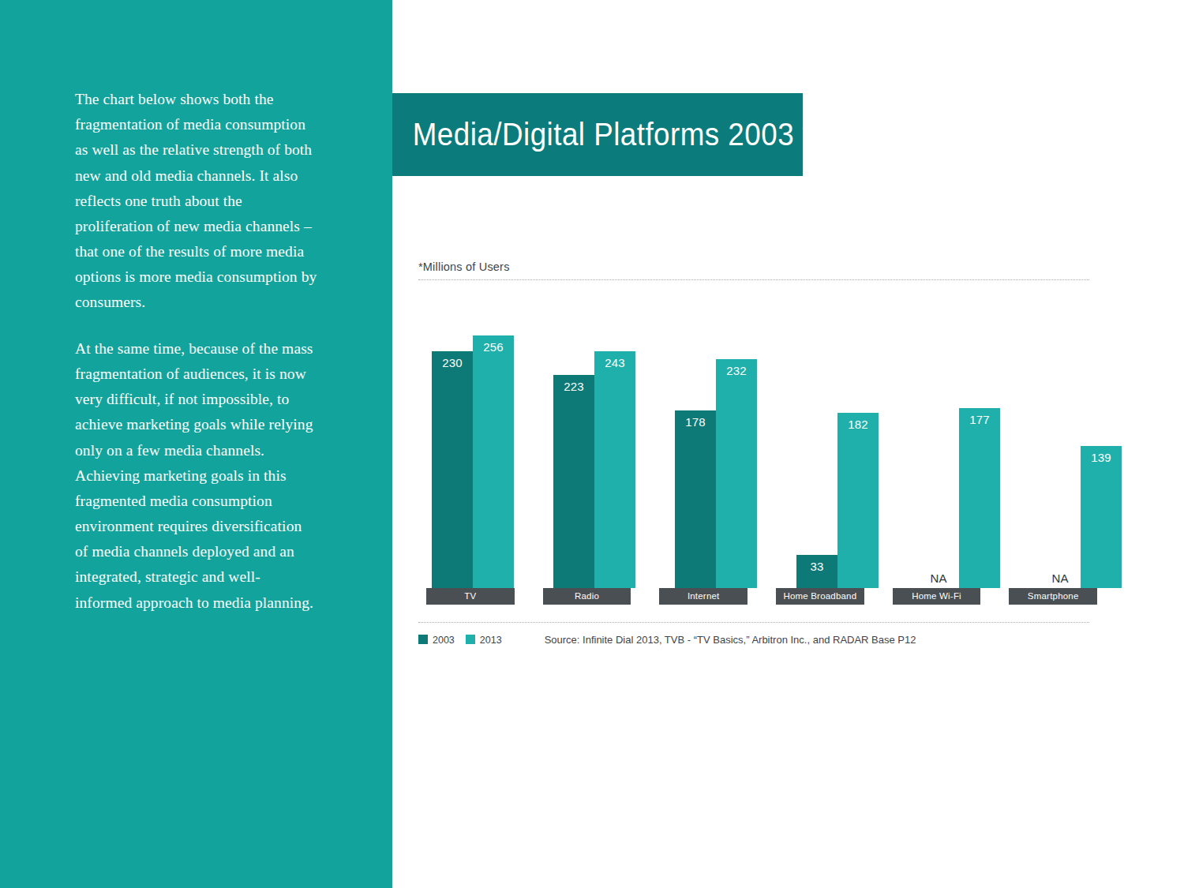The chart below shows both the fragmentation of media consumption as well as the relative strength of both new and old media channels. It also reflects one truth about the proliferation of new media channels – that one of the results of more media options is more media consumption by consumers.
At the same time, because of the mass fragmentation of audiences, it is now very difficult, if not impossible, to achieve marketing goals while relying only on a few media channels. Achieving marketing goals in this fragmented media consumption environment requires diversification of media channels deployed and an integrated, strategic and well-informed approach to media planning.
Media/Digital Platforms 2003 vs. 2013
*Millions of Users
230
256
223
243
178
232
33
182
NA
177
NA
139
TV
Radio
Internet
Home Broadband
Home Wi-Fi
Smartphone
2003 2013 Source: Infinite Dial 2013, TVB - “TV Basics,” Arbitron Inc., and RADAR Base P12